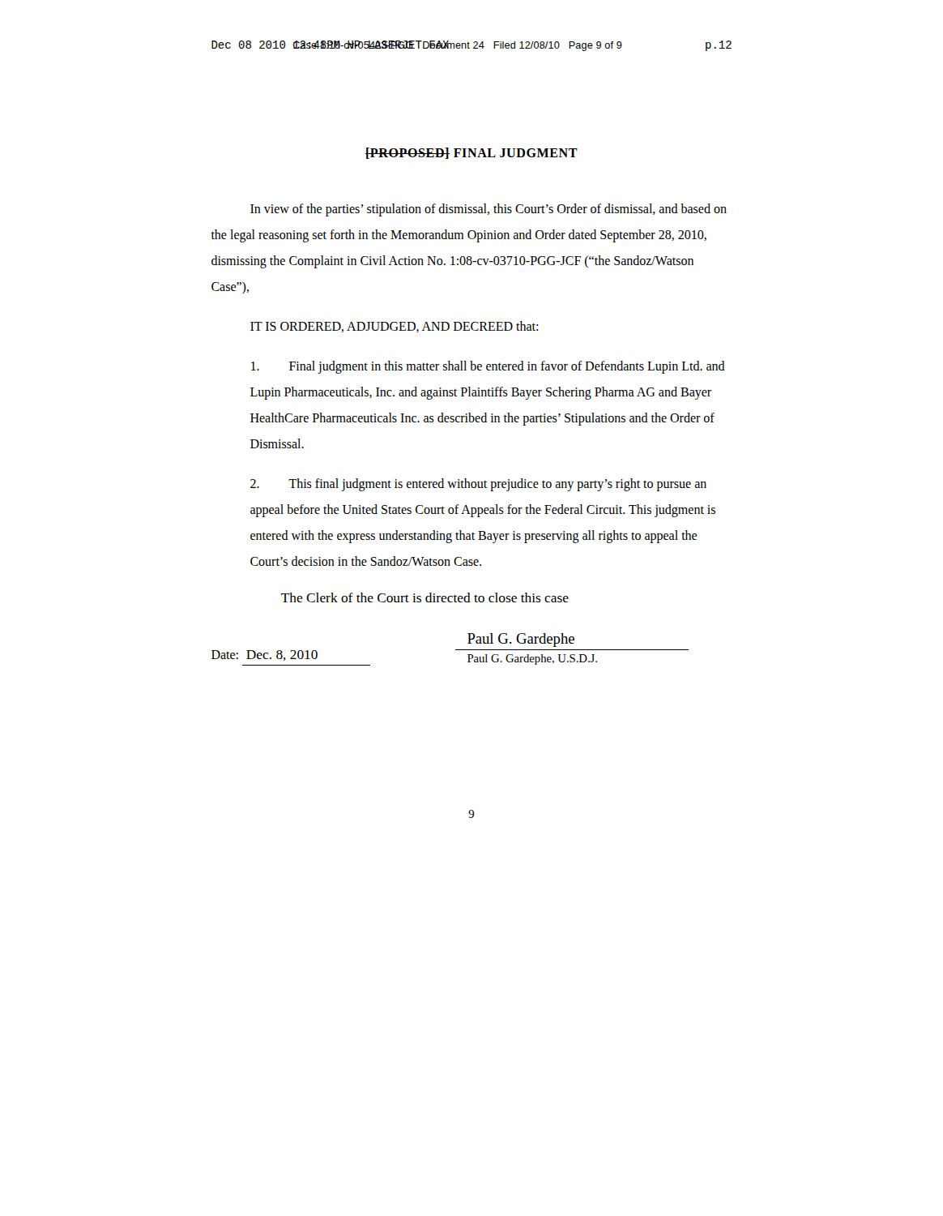Dec 08 2010 12:48PM HP LASERJET FAX
Case 1:10-cv-05423-PGG Document 24 Filed 12/08/10 Page 9 of 9
p.12
[PROPOSED] FINAL JUDGMENT
In view of the parties’ stipulation of dismissal, this Court’s Order of dismissal, and based on the legal reasoning set forth in the Memorandum Opinion and Order dated September 28, 2010, dismissing the Complaint in Civil Action No. 1:08-cv-03710-PGG-JCF (“the Sandoz/Watson Case”),
IT IS ORDERED, ADJUDGED, AND DECREED that:
1. Final judgment in this matter shall be entered in favor of Defendants Lupin Ltd. and Lupin Pharmaceuticals, Inc. and against Plaintiffs Bayer Schering Pharma AG and Bayer HealthCare Pharmaceuticals Inc. as described in the parties’ Stipulations and the Order of Dismissal.
2. This final judgment is entered without prejudice to any party’s right to pursue an appeal before the United States Court of Appeals for the Federal Circuit. This judgment is entered with the express understanding that Bayer is preserving all rights to appeal the Court’s decision in the Sandoz/Watson Case.
The Clerk of the Court is directed to close this case
Date: Dec. 8, 2010
Paul G. Gardephe
Paul G. Gardephe, U.S.D.J.
9